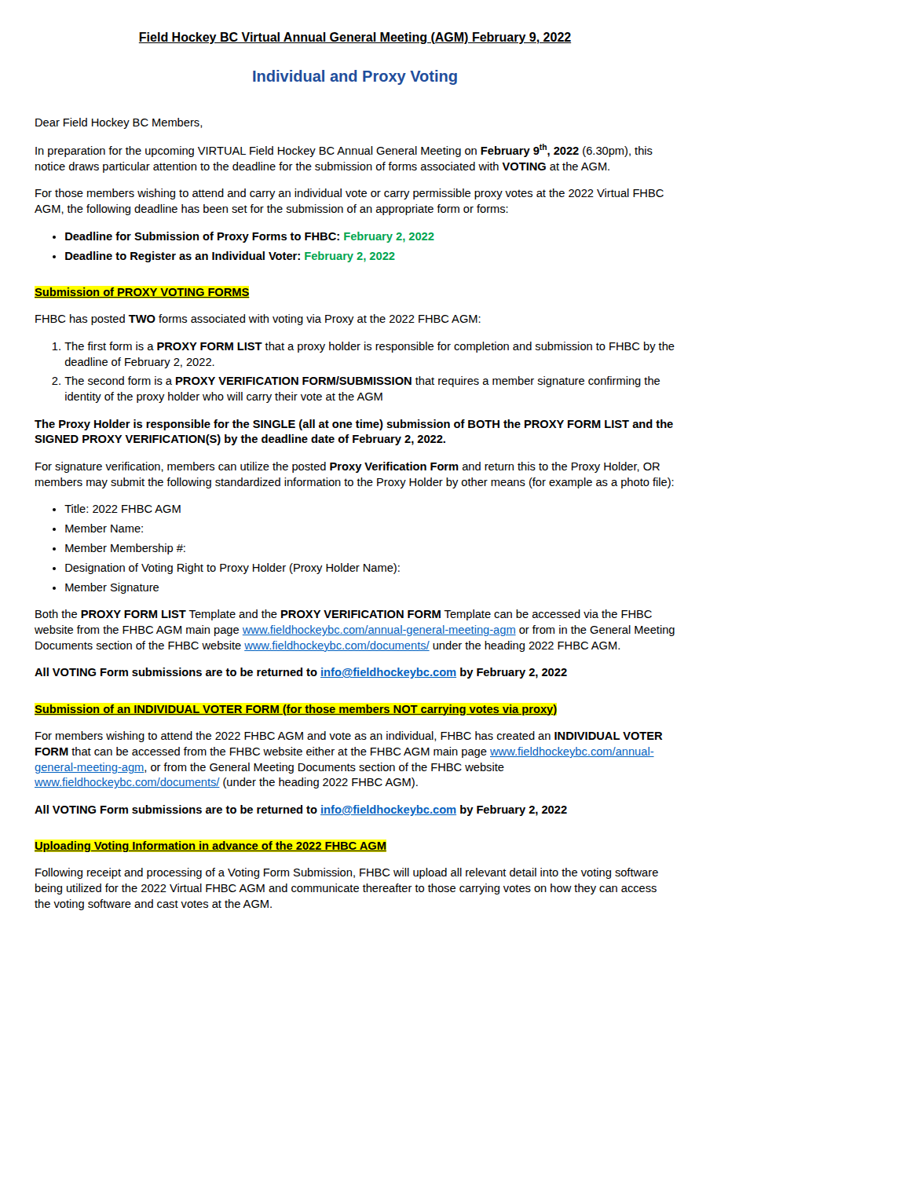Field Hockey BC Virtual Annual General Meeting (AGM) February 9, 2022
Individual and Proxy Voting
Dear Field Hockey BC Members,
In preparation for the upcoming VIRTUAL Field Hockey BC Annual General Meeting on February 9th, 2022 (6.30pm), this notice draws particular attention to the deadline for the submission of forms associated with VOTING at the AGM.
For those members wishing to attend and carry an individual vote or carry permissible proxy votes at the 2022 Virtual FHBC AGM, the following deadline has been set for the submission of an appropriate form or forms:
Deadline for Submission of Proxy Forms to FHBC: February 2, 2022
Deadline to Register as an Individual Voter: February 2, 2022
Submission of PROXY VOTING FORMS
FHBC has posted TWO forms associated with voting via Proxy at the 2022 FHBC AGM:
The first form is a PROXY FORM LIST that a proxy holder is responsible for completion and submission to FHBC by the deadline of February 2, 2022.
The second form is a PROXY VERIFICATION FORM/SUBMISSION that requires a member signature confirming the identity of the proxy holder who will carry their vote at the AGM
The Proxy Holder is responsible for the SINGLE (all at one time) submission of BOTH the PROXY FORM LIST and the SIGNED PROXY VERIFICATION(S) by the deadline date of February 2, 2022.
For signature verification, members can utilize the posted Proxy Verification Form and return this to the Proxy Holder, OR members may submit the following standardized information to the Proxy Holder by other means (for example as a photo file):
Title: 2022 FHBC AGM
Member Name:
Member Membership #:
Designation of Voting Right to Proxy Holder (Proxy Holder Name):
Member Signature
Both the PROXY FORM LIST Template and the PROXY VERIFICATION FORM Template can be accessed via the FHBC website from the FHBC AGM main page www.fieldhockeybc.com/annual-general-meeting-agm or from in the General Meeting Documents section of the FHBC website www.fieldhockeybc.com/documents/ under the heading 2022 FHBC AGM.
All VOTING Form submissions are to be returned to info@fieldhockeybc.com by February 2, 2022
Submission of an INDIVIDUAL VOTER FORM (for those members NOT carrying votes via proxy)
For members wishing to attend the 2022 FHBC AGM and vote as an individual, FHBC has created an INDIVIDUAL VOTER FORM that can be accessed from the FHBC website either at the FHBC AGM main page www.fieldhockeybc.com/annual-general-meeting-agm, or from the General Meeting Documents section of the FHBC website www.fieldhockeybc.com/documents/ (under the heading 2022 FHBC AGM).
All VOTING Form submissions are to be returned to info@fieldhockeybc.com by February 2, 2022
Uploading Voting Information in advance of the 2022 FHBC AGM
Following receipt and processing of a Voting Form Submission, FHBC will upload all relevant detail into the voting software being utilized for the 2022 Virtual FHBC AGM and communicate thereafter to those carrying votes on how they can access the voting software and cast votes at the AGM.